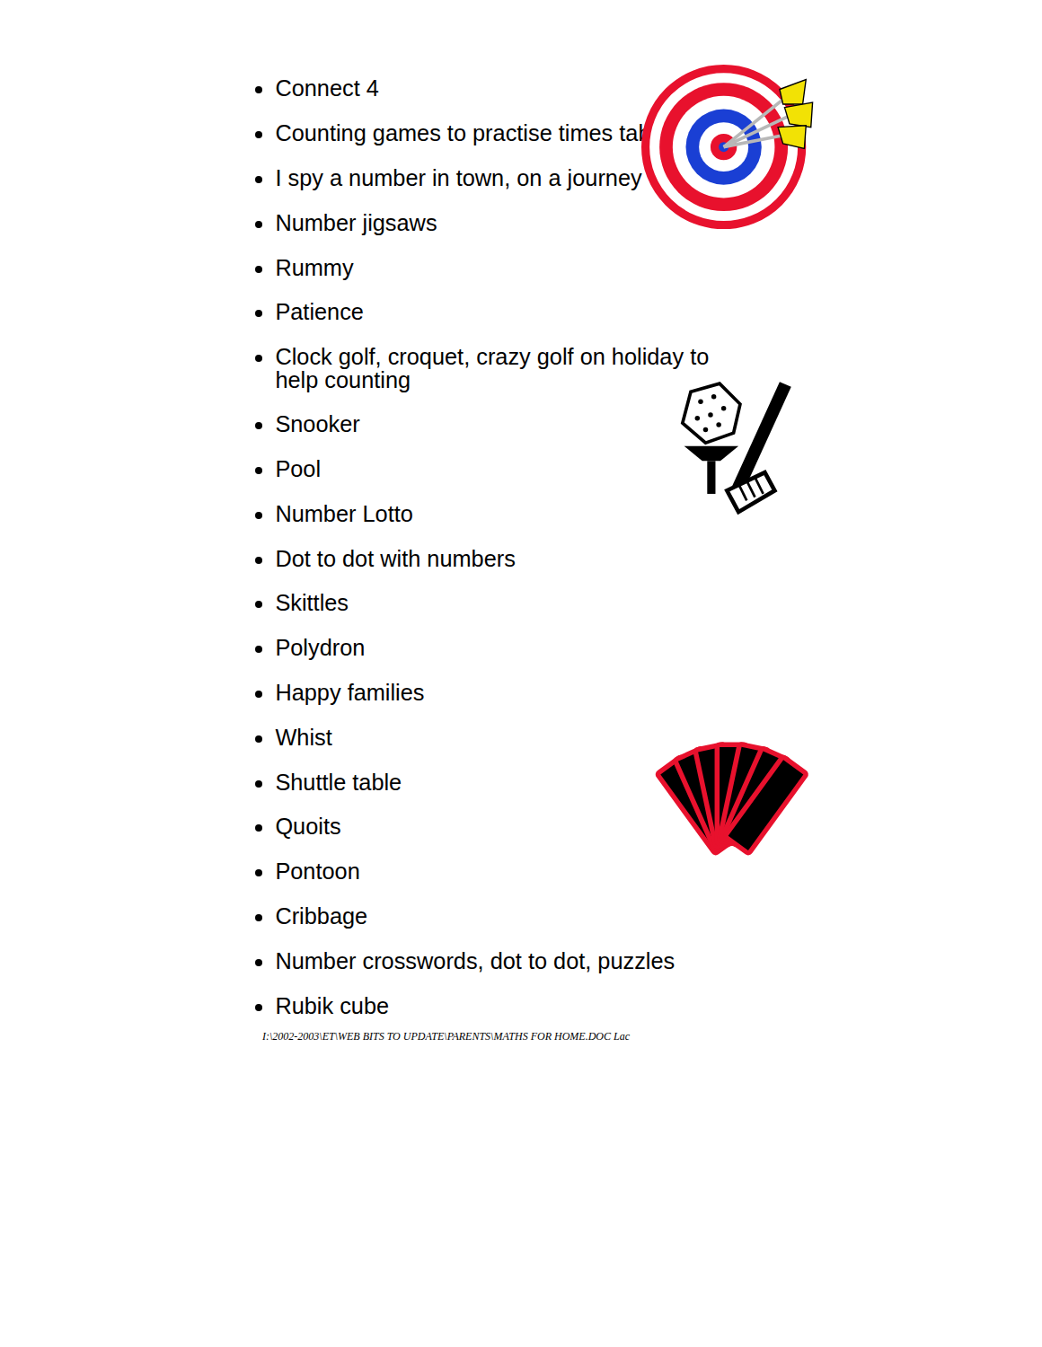Connect 4
Counting games to practise times tables
I spy a number in town, on a journey
Number jigsaws
Rummy
Patience
Clock golf, croquet, crazy golf on holiday to help counting
Snooker
Pool
Number Lotto
Dot to dot with numbers
Skittles
Polydron
Happy families
Whist
Shuttle table
Quoits
Pontoon
Cribbage
Number crosswords, dot to dot, puzzles
Rubik cube
I:\2002-2003\ET\WEB BITS TO UPDATE\PARENTS\MATHS FOR HOME.DOC Lac